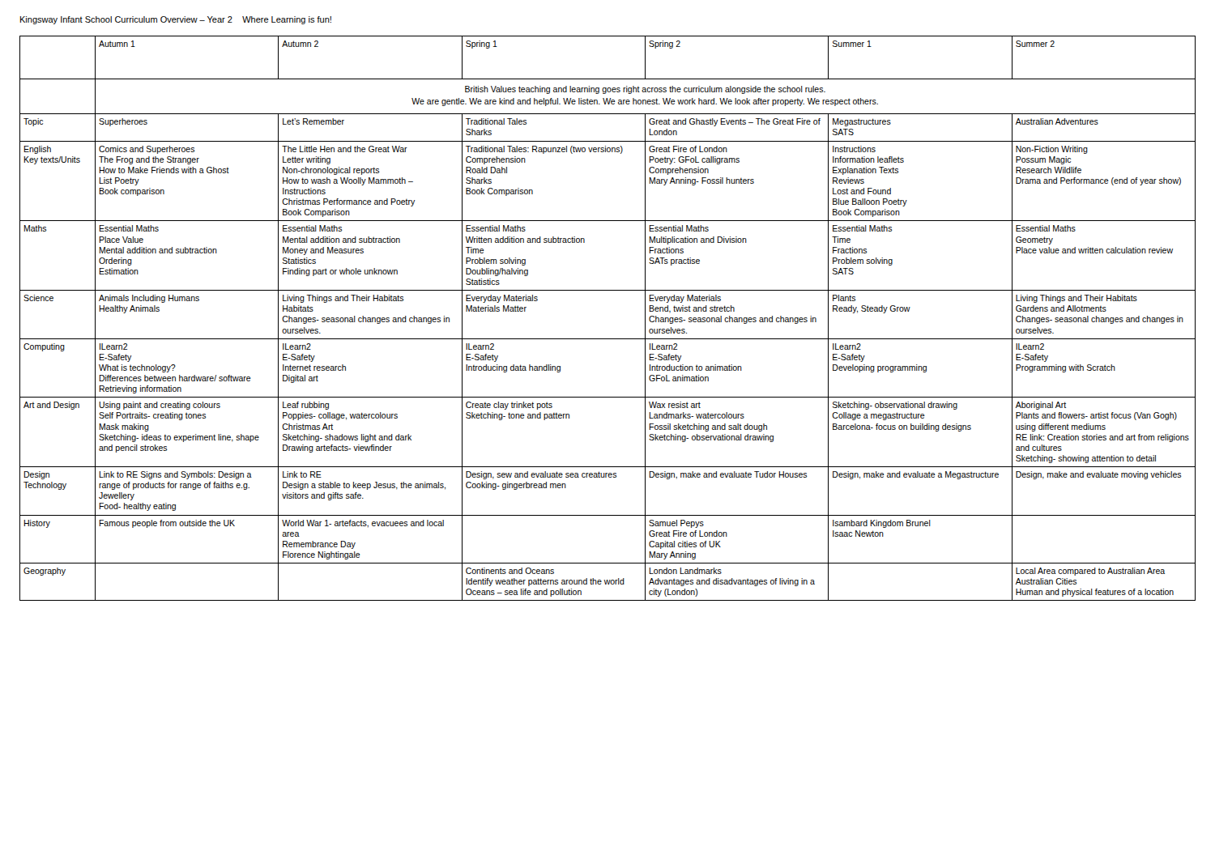Kingsway Infant School Curriculum Overview – Year 2 Where Learning is fun!
| | Autumn 1 | Autumn 2 | Spring 1 | Spring 2 | Summer 1 | Summer 2 |
| --- | --- | --- | --- | --- | --- | --- |
| | British Values teaching and learning goes right across the curriculum alongside the school rules. We are gentle. We are kind and helpful. We listen. We are honest. We work hard. We look after property. We respect others. |
| Topic | Superheroes | Let’s Remember | Traditional Tales Sharks | Great and Ghastly Events – The Great Fire of London | Megastructures SATS | Australian Adventures |
| English Key texts/Units | Comics and Superheroes The Frog and the Stranger How to Make Friends with a Ghost List Poetry Book comparison | The Little Hen and the Great War Letter writing Non-chronological reports How to wash a Woolly Mammoth – Instructions Christmas Performance and Poetry Book Comparison | Traditional Tales: Rapunzel (two versions) Comprehension Roald Dahl Sharks Book Comparison | Great Fire of London Poetry: GFoL calligrams Comprehension Mary Anning- Fossil hunters | Instructions Information leaflets Explanation Texts Reviews Lost and Found Blue Balloon Poetry Book Comparison | Non-Fiction Writing Possum Magic Research Wildlife Drama and Performance (end of year show) |
| Maths | Essential Maths Place Value Mental addition and subtraction Ordering Estimation | Essential Maths Mental addition and subtraction Money and Measures Statistics Finding part or whole unknown | Essential Maths Written addition and subtraction Time Problem solving Doubling/halving Statistics | Essential Maths Multiplication and Division Fractions SATs practise | Essential Maths Time Fractions Problem solving SATS | Essential Maths Geometry Place value and written calculation review |
| Science | Animals Including Humans Healthy Animals | Living Things and Their Habitats Habitats Changes- seasonal changes and changes in ourselves. | Everyday Materials Materials Matter | Everyday Materials Bend, twist and stretch Changes- seasonal changes and changes in ourselves. | Plants Ready, Steady Grow | Living Things and Their Habitats Gardens and Allotments Changes- seasonal changes and changes in ourselves. |
| Computing | ILearn2 E-Safety What is technology? Differences between hardware/ software Retrieving information | ILearn2 E-Safety Internet research Digital art | ILearn2 E-Safety Introducing data handling | ILearn2 E-Safety Introduction to animation GFoL animation | ILearn2 E-Safety Developing programming | ILearn2 E-Safety Programming with Scratch |
| Art and Design | Using paint and creating colours Self Portraits- creating tones Mask making Sketching- ideas to experiment line, shape and pencil strokes | Leaf rubbing Poppies- collage, watercolours Christmas Art Sketching- shadows light and dark Drawing artefacts- viewfinder | Create clay trinket pots Sketching- tone and pattern | Wax resist art Landmarks- watercolours Fossil sketching and salt dough Sketching- observational drawing | Sketching- observational drawing Collage a megastructure Barcelona- focus on building designs | Aboriginal Art Plants and flowers- artist focus (Van Gogh) using different mediums RE link: Creation stories and art from religions and cultures Sketching- showing attention to detail |
| Design Technology | Link to RE Signs and Symbols: Design a range of products for range of faiths e.g. Jewellery Food- healthy eating | Link to RE Design a stable to keep Jesus, the animals, visitors and gifts safe. | Design, sew and evaluate sea creatures Cooking- gingerbread men | Design, make and evaluate Tudor Houses | Design, make and evaluate a Megastructure | Design, make and evaluate moving vehicles |
| History | Famous people from outside the UK | World War 1- artefacts, evacuees and local area Remembrance Day Florence Nightingale | | Samuel Pepys Great Fire of London Capital cities of UK Mary Anning | Isambard Kingdom Brunel Isaac Newton | |
| Geography | | | Continents and Oceans Identify weather patterns around the world Oceans – sea life and pollution | London Landmarks Advantages and disadvantages of living in a city (London) | | Local Area compared to Australian Area Australian Cities Human and physical features of a location |